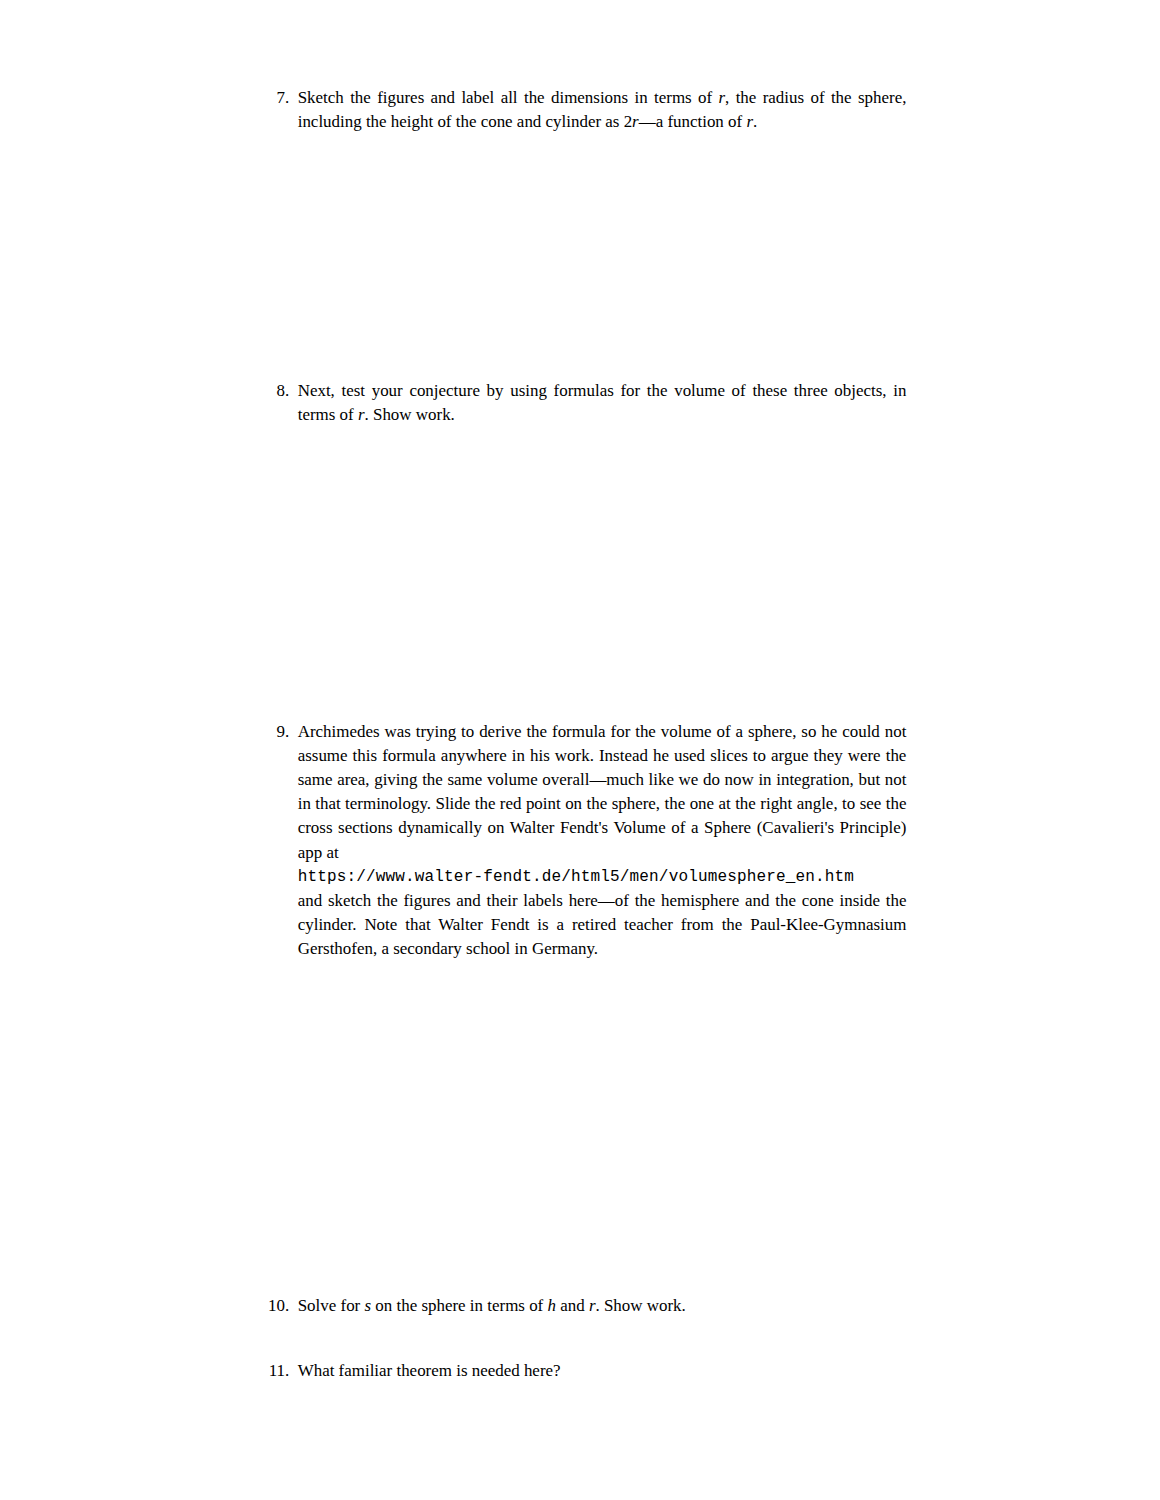7. Sketch the figures and label all the dimensions in terms of r, the radius of the sphere, including the height of the cone and cylinder as 2r—a function of r.
8. Next, test your conjecture by using formulas for the volume of these three objects, in terms of r. Show work.
9. Archimedes was trying to derive the formula for the volume of a sphere, so he could not assume this formula anywhere in his work. Instead he used slices to argue they were the same area, giving the same volume overall—much like we do now in integration, but not in that terminology. Slide the red point on the sphere, the one at the right angle, to see the cross sections dynamically on Walter Fendt's Volume of a Sphere (Cavalieri's Principle) app at
https://www.walter-fendt.de/html5/men/volumesphere_en.htm
and sketch the figures and their labels here—of the hemisphere and the cone inside the cylinder. Note that Walter Fendt is a retired teacher from the Paul-Klee-Gymnasium Gersthofen, a secondary school in Germany.
10. Solve for s on the sphere in terms of h and r. Show work.
11. What familiar theorem is needed here?